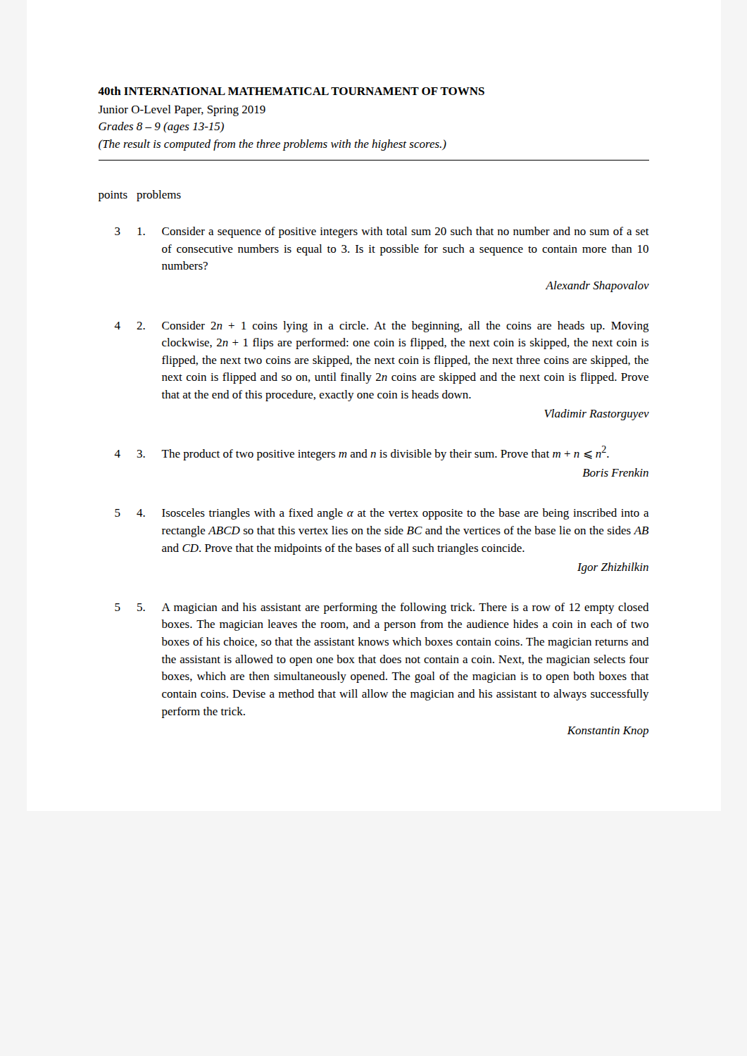40th INTERNATIONAL MATHEMATICAL TOURNAMENT OF TOWNS
Junior O-Level Paper, Spring 2019
Grades 8 – 9 (ages 13-15)
(The result is computed from the three problems with the highest scores.)
| points | problems |
| 3 | 1. | Consider a sequence of positive integers with total sum 20 such that no number and no sum of a set of consecutive numbers is equal to 3. Is it possible for such a sequence to contain more than 10 numbers? Alexandr Shapovalov |
| 4 | 2. | Consider 2 n + 1 coins lying in a circle. At the beginning, all the coins are heads up. Moving clockwise, 2 n + 1 flips are performed: one coin is flipped, the next coin is skipped, the next coin is flipped, the next two coins are skipped, the next coin is flipped, the next three coins are skipped, the next coin is flipped and so on, until finally 2 n coins are skipped and the next coin is flipped. Prove that at the end of this procedure, exactly one coin is heads down. Vladimir Rastorguyev |
| 4 | 3. | The product of two positive integers m and n is divisible by their sum. Prove that m + n ⩽ n 2 . Boris Frenkin |
| 5 | 4. | Isosceles triangles with a fixed angle α at the vertex opposite to the base are being inscribed into a rectangle ABCD so that this vertex lies on the side BC and the vertices of the base lie on the sides AB and CD . Prove that the midpoints of the bases of all such triangles coincide. Igor Zhizhilkin |
| 5 | 5. | A magician and his assistant are performing the following trick. There is a row of 12 empty closed boxes. The magician leaves the room, and a person from the audience hides a coin in each of two boxes of his choice, so that the assistant knows which boxes contain coins. The magician returns and the assistant is allowed to open one box that does not contain a coin. Next, the magician selects four boxes, which are then simultaneously opened. The goal of the magician is to open both boxes that contain coins. Devise a method that will allow the magician and his assistant to always successfully perform the trick. Konstantin Knop |